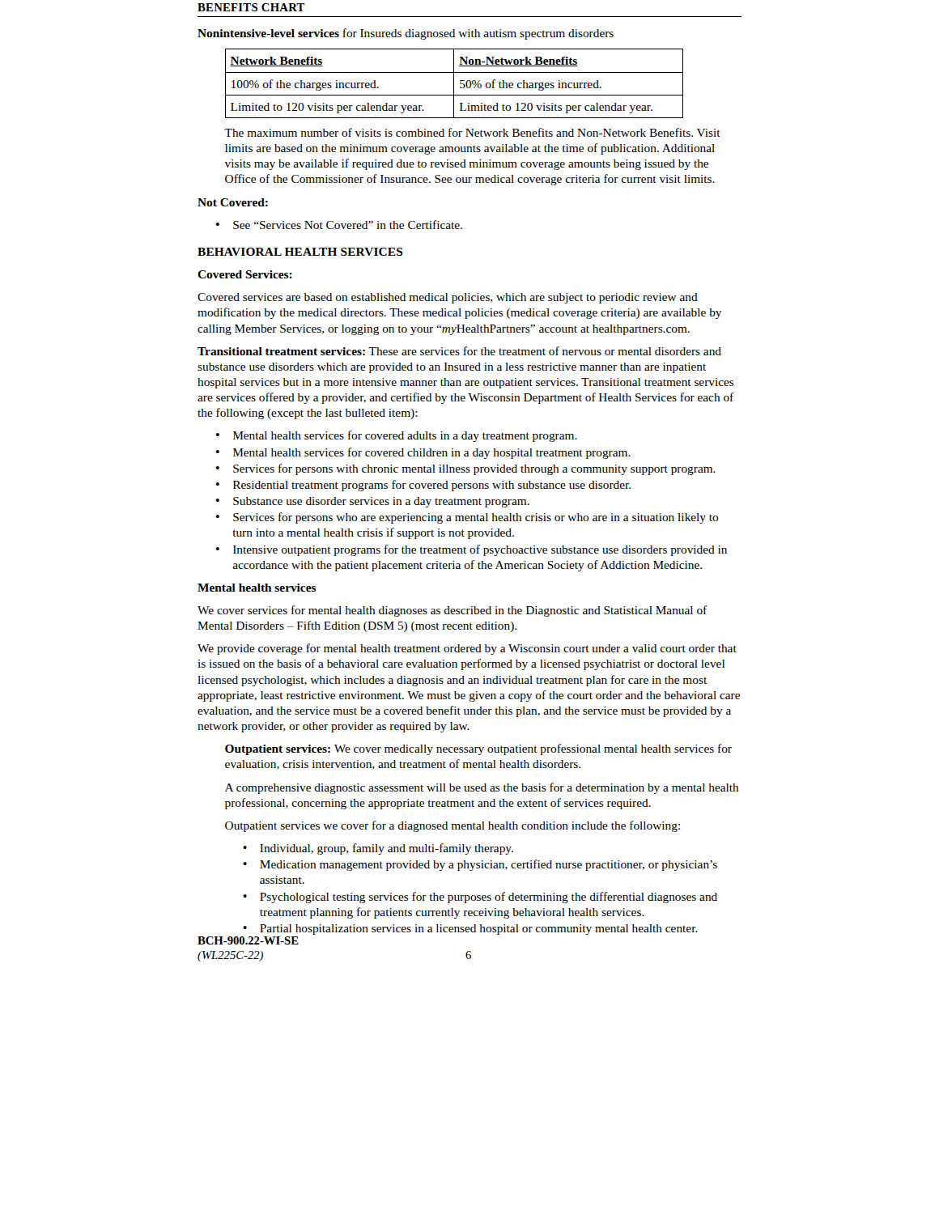BENEFITS CHART
Nonintensive-level services for Insureds diagnosed with autism spectrum disorders
| Network Benefits | Non-Network Benefits |
| --- | --- |
| 100% of the charges incurred. | 50% of the charges incurred. |
| Limited to 120 visits per calendar year. | Limited to 120 visits per calendar year. |
The maximum number of visits is combined for Network Benefits and Non-Network Benefits. Visit limits are based on the minimum coverage amounts available at the time of publication. Additional visits may be available if required due to revised minimum coverage amounts being issued by the Office of the Commissioner of Insurance. See our medical coverage criteria for current visit limits.
Not Covered:
See “Services Not Covered” in the Certificate.
BEHAVIORAL HEALTH SERVICES
Covered Services:
Covered services are based on established medical policies, which are subject to periodic review and modification by the medical directors. These medical policies (medical coverage criteria) are available by calling Member Services, or logging on to your “my HealthPartners” account at healthpartners.com.
Transitional treatment services: These are services for the treatment of nervous or mental disorders and substance use disorders which are provided to an Insured in a less restrictive manner than are inpatient hospital services but in a more intensive manner than are outpatient services. Transitional treatment services are services offered by a provider, and certified by the Wisconsin Department of Health Services for each of the following (except the last bulleted item):
Mental health services for covered adults in a day treatment program.
Mental health services for covered children in a day hospital treatment program.
Services for persons with chronic mental illness provided through a community support program.
Residential treatment programs for covered persons with substance use disorder.
Substance use disorder services in a day treatment program.
Services for persons who are experiencing a mental health crisis or who are in a situation likely to turn into a mental health crisis if support is not provided.
Intensive outpatient programs for the treatment of psychoactive substance use disorders provided in accordance with the patient placement criteria of the American Society of Addiction Medicine.
Mental health services
We cover services for mental health diagnoses as described in the Diagnostic and Statistical Manual of Mental Disorders – Fifth Edition (DSM 5) (most recent edition).
We provide coverage for mental health treatment ordered by a Wisconsin court under a valid court order that is issued on the basis of a behavioral care evaluation performed by a licensed psychiatrist or doctoral level licensed psychologist, which includes a diagnosis and an individual treatment plan for care in the most appropriate, least restrictive environment. We must be given a copy of the court order and the behavioral care evaluation, and the service must be a covered benefit under this plan, and the service must be provided by a network provider, or other provider as required by law.
Outpatient services: We cover medically necessary outpatient professional mental health services for evaluation, crisis intervention, and treatment of mental health disorders.
A comprehensive diagnostic assessment will be used as the basis for a determination by a mental health professional, concerning the appropriate treatment and the extent of services required.
Outpatient services we cover for a diagnosed mental health condition include the following:
Individual, group, family and multi-family therapy.
Medication management provided by a physician, certified nurse practitioner, or physician’s assistant.
Psychological testing services for the purposes of determining the differential diagnoses and treatment planning for patients currently receiving behavioral health services.
Partial hospitalization services in a licensed hospital or community mental health center.
BCH-900.22-WI-SE
(WL225C-22) 6